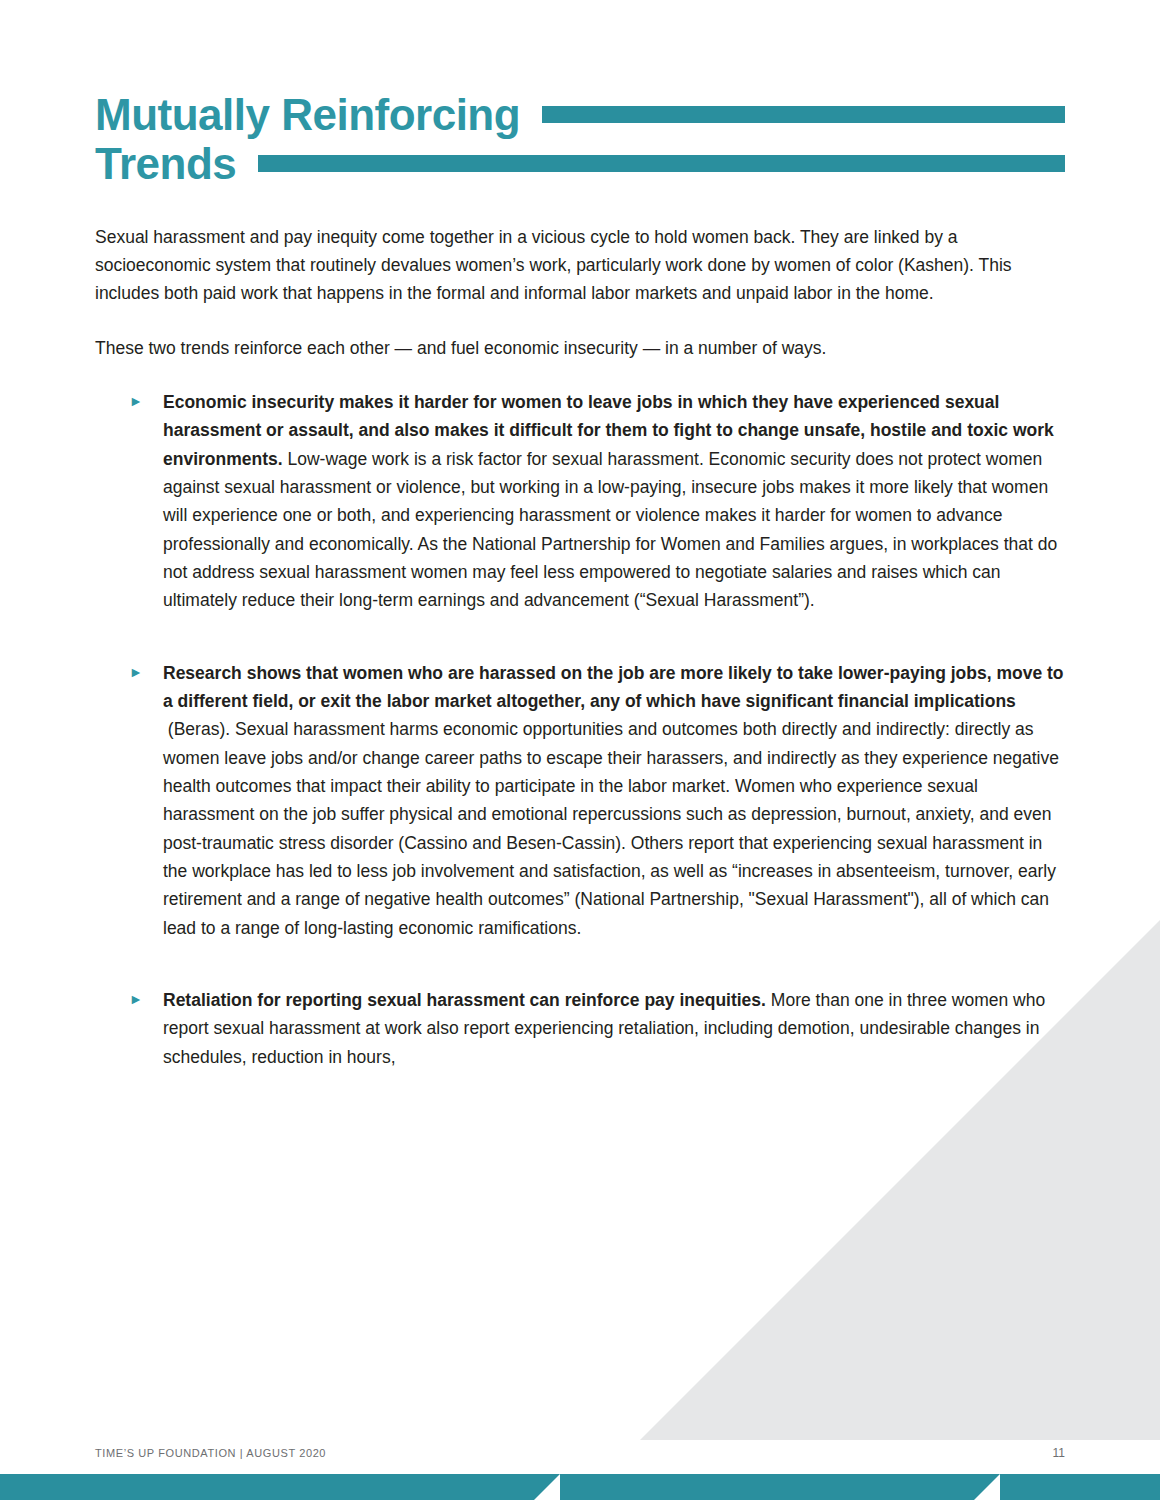Mutually Reinforcing Trends
Sexual harassment and pay inequity come together in a vicious cycle to hold women back. They are linked by a socioeconomic system that routinely devalues women’s work, particularly work done by women of color (Kashen). This includes both paid work that happens in the formal and informal labor markets and unpaid labor in the home.
These two trends reinforce each other — and fuel economic insecurity — in a number of ways.
Economic insecurity makes it harder for women to leave jobs in which they have experienced sexual harassment or assault, and also makes it difficult for them to fight to change unsafe, hostile and toxic work environments. Low-wage work is a risk factor for sexual harassment. Economic security does not protect women against sexual harassment or violence, but working in a low-paying, insecure jobs makes it more likely that women will experience one or both, and experiencing harassment or violence makes it harder for women to advance professionally and economically. As the National Partnership for Women and Families argues, in workplaces that do not address sexual harassment women may feel less empowered to negotiate salaries and raises which can ultimately reduce their long-term earnings and advancement (“Sexual Harassment”).
Research shows that women who are harassed on the job are more likely to take lower-paying jobs, move to a different field, or exit the labor market altogether, any of which have significant financial implications (Beras). Sexual harassment harms economic opportunities and outcomes both directly and indirectly: directly as women leave jobs and/or change career paths to escape their harassers, and indirectly as they experience negative health outcomes that impact their ability to participate in the labor market. Women who experience sexual harassment on the job suffer physical and emotional repercussions such as depression, burnout, anxiety, and even post-traumatic stress disorder (Cassino and Besen-Cassin). Others report that experiencing sexual harassment in the workplace has led to less job involvement and satisfaction, as well as “increases in absenteeism, turnover, early retirement and a range of negative health outcomes” (National Partnership, "Sexual Harassment"), all of which can lead to a range of long-lasting economic ramifications.
Retaliation for reporting sexual harassment can reinforce pay inequities. More than one in three women who report sexual harassment at work also report experiencing retaliation, including demotion, undesirable changes in schedules, reduction in hours,
Time’s Up Foundation | August 2020 11